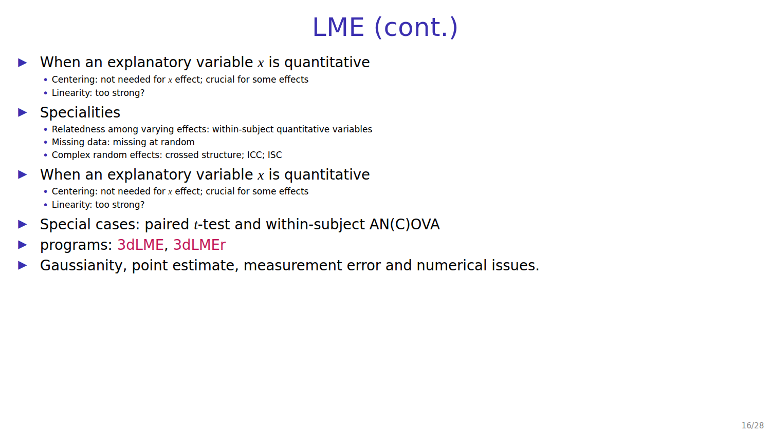LME (cont.)
When an explanatory variable x is quantitative
Centering: not needed for x effect; crucial for some effects
Linearity: too strong?
Specialities
Relatedness among varying effects: within-subject quantitative variables
Missing data: missing at random
Complex random effects: crossed structure; ICC; ISC
When an explanatory variable x is quantitative
Centering: not needed for x effect; crucial for some effects
Linearity: too strong?
Special cases: paired t-test and within-subject AN(C)OVA
programs: 3dLME, 3dLMEr
Gaussianity, point estimate, measurement error and numerical issues.
16/28